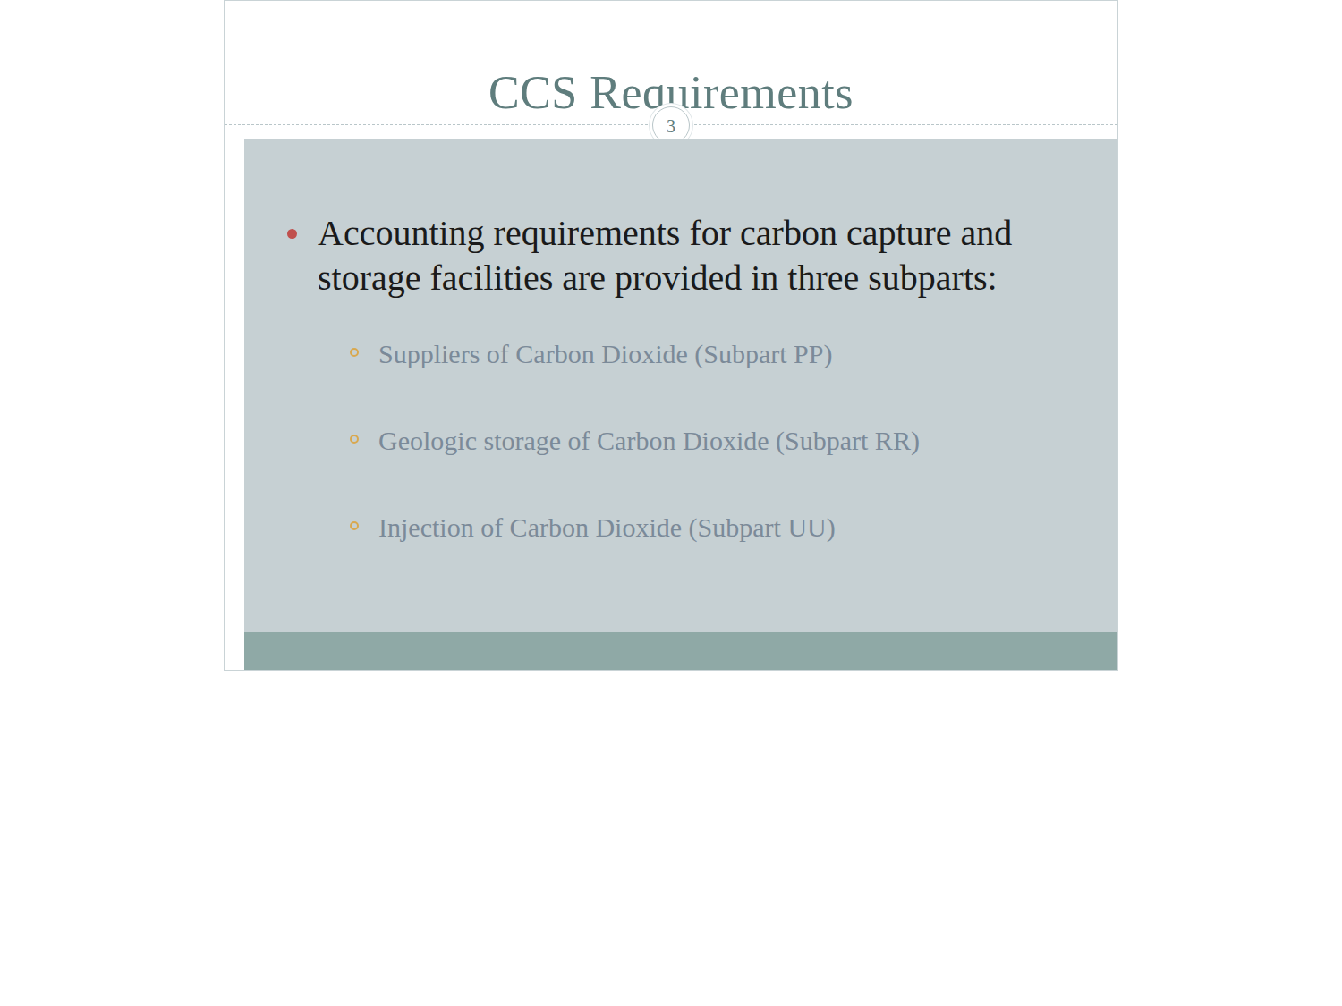CCS Requirements
3
Accounting requirements for carbon capture and storage facilities are provided in three subparts:
Suppliers of Carbon Dioxide (Subpart PP)
Geologic storage of Carbon Dioxide (Subpart RR)
Injection of Carbon Dioxide (Subpart UU)